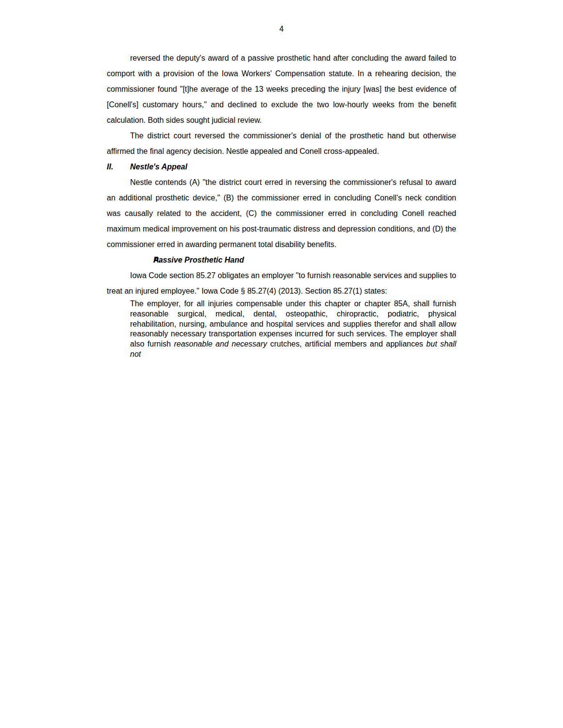4
reversed the deputy's award of a passive prosthetic hand after concluding the award failed to comport with a provision of the Iowa Workers' Compensation statute. In a rehearing decision, the commissioner found "[t]he average of the 13 weeks preceding the injury [was] the best evidence of [Conell's] customary hours," and declined to exclude the two low-hourly weeks from the benefit calculation. Both sides sought judicial review.
The district court reversed the commissioner's denial of the prosthetic hand but otherwise affirmed the final agency decision. Nestle appealed and Conell cross-appealed.
II. Nestle's Appeal
Nestle contends (A) "the district court erred in reversing the commissioner's refusal to award an additional prosthetic device," (B) the commissioner erred in concluding Conell's neck condition was causally related to the accident, (C) the commissioner erred in concluding Conell reached maximum medical improvement on his post-traumatic distress and depression conditions, and (D) the commissioner erred in awarding permanent total disability benefits.
A. Passive Prosthetic Hand
Iowa Code section 85.27 obligates an employer "to furnish reasonable services and supplies to treat an injured employee." Iowa Code § 85.27(4) (2013). Section 85.27(1) states:
The employer, for all injuries compensable under this chapter or chapter 85A, shall furnish reasonable surgical, medical, dental, osteopathic, chiropractic, podiatric, physical rehabilitation, nursing, ambulance and hospital services and supplies therefor and shall allow reasonably necessary transportation expenses incurred for such services. The employer shall also furnish reasonable and necessary crutches, artificial members and appliances but shall not